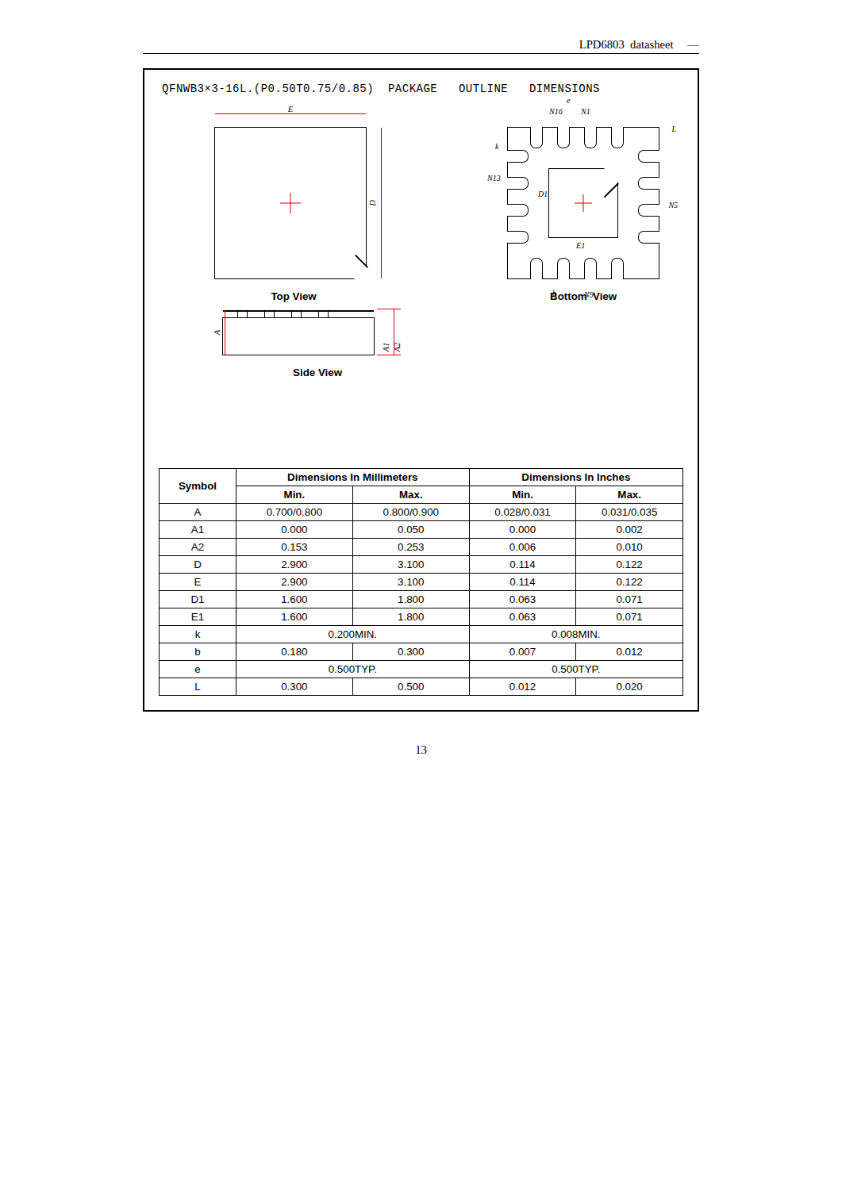LPD6803 datasheet —
QFNWB3×3-16L.(P0.50T0.75/0.85) PACKAGE OUTLINE DIMENSIONS
E
D
Top View
D1 E1
N16 N1 N13 N5 N9 L k b e
Bottom View
A
A1
A2
Side View
| Symbol | Dimensions In Millimeters | Dimensions In Inches |
| --- | --- | --- |
| Min. | Max. | Min. | Max. |
| A | 0.700/0.800 | 0.800/0.900 | 0.028/0.031 | 0.031/0.035 |
| A1 | 0.000 | 0.050 | 0.000 | 0.002 |
| A2 | 0.153 | 0.253 | 0.006 | 0.010 |
| D | 2.900 | 3.100 | 0.114 | 0.122 |
| E | 2.900 | 3.100 | 0.114 | 0.122 |
| D1 | 1.600 | 1.800 | 0.063 | 0.071 |
| E1 | 1.600 | 1.800 | 0.063 | 0.071 |
| k | 0.200MIN. | 0.008MIN. |
| b | 0.180 | 0.300 | 0.007 | 0.012 |
| e | 0.500TYP. | 0.500TYP. |
| L | 0.300 | 0.500 | 0.012 | 0.020 |
13